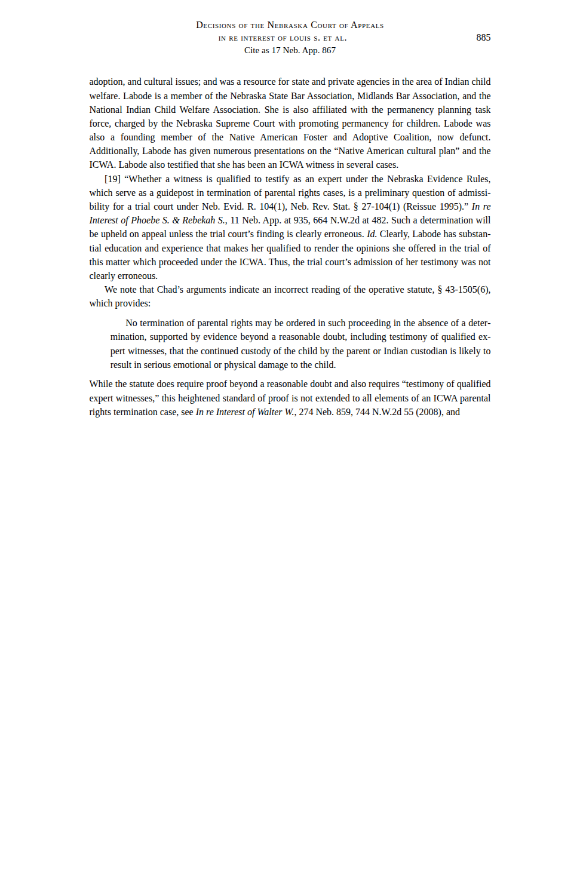Decisions of the Nebraska Court of Appeals
885in re interest of louis s. et al.
Cite as 17 Neb. App. 867
adoption, and cultural issues; and was a resource for state and private agencies in the area of Indian child welfare. Labode is a member of the Nebraska State Bar Association, Midlands Bar Association, and the National Indian Child Welfare Association. She is also affiliated with the permanency planning task force, charged by the Nebraska Supreme Court with promoting permanency for children. Labode was also a founding member of the Native American Foster and Adoptive Coalition, now defunct. Additionally, Labode has given numerous presentations on the “Native American cultural plan” and the ICWA. Labode also testified that she has been an ICWA witness in several cases.
[19] “Whether a witness is qualified to testify as an expert under the Nebraska Evidence Rules, which serve as a guidepost in termination of parental rights cases, is a preliminary question of admissibility for a trial court under Neb. Evid. R. 104(1), Neb. Rev. Stat. § 27-104(1) (Reissue 1995).” In re Interest of Phoebe S. & Rebekah S., 11 Neb. App. at 935, 664 N.W.2d at 482. Such a determination will be upheld on appeal unless the trial court’s finding is clearly erroneous. Id. Clearly, Labode has substantial education and experience that makes her qualified to render the opinions she offered in the trial of this matter which proceeded under the ICWA. Thus, the trial court’s admission of her testimony was not clearly erroneous.
We note that Chad’s arguments indicate an incorrect reading of the operative statute, § 43-1505(6), which provides:
No termination of parental rights may be ordered in such proceeding in the absence of a determination, supported by evidence beyond a reasonable doubt, including testimony of qualified expert witnesses, that the continued custody of the child by the parent or Indian custodian is likely to result in serious emotional or physical damage to the child.
While the statute does require proof beyond a reasonable doubt and also requires “testimony of qualified expert witnesses,” this heightened standard of proof is not extended to all elements of an ICWA parental rights termination case, see In re Interest of Walter W., 274 Neb. 859, 744 N.W.2d 55 (2008), and